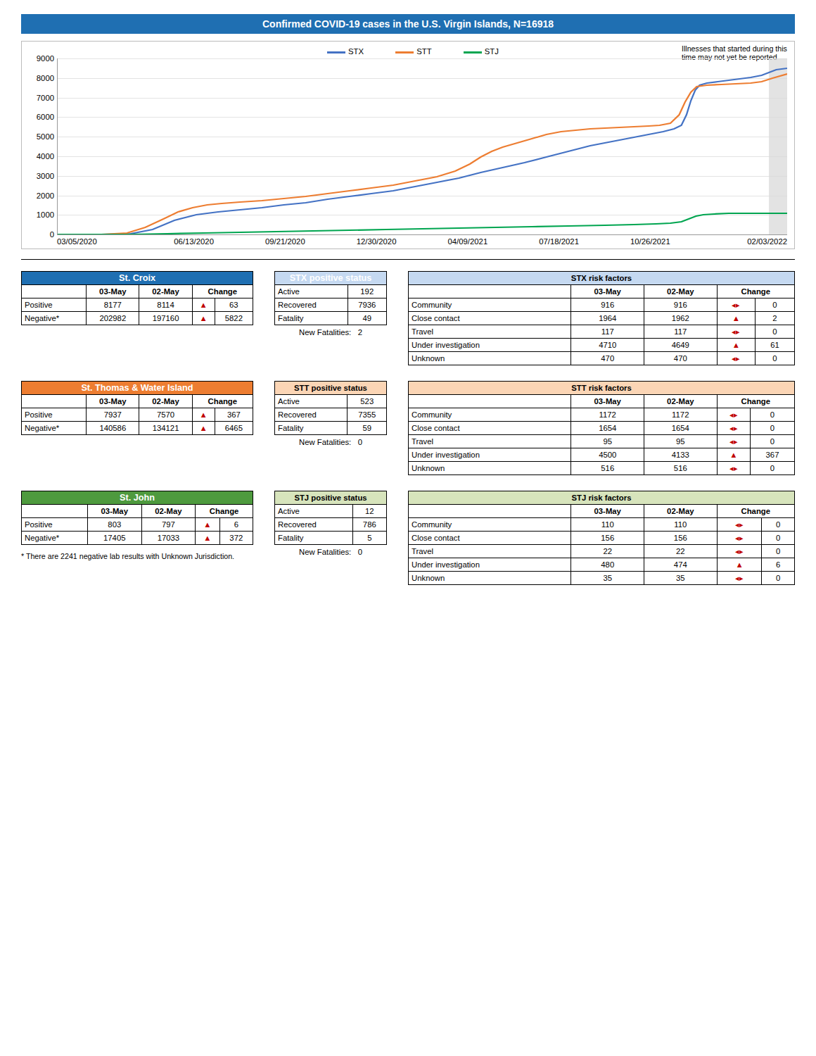Confirmed COVID-19 cases in the U.S. Virgin Islands, N=16918
Illnesses that started during this time may not yet be reported
STX STT STJ
9000
8000
7000
6000
5000
4000
3000
2000
1000
0
03/05/2020
06/13/2020
09/21/2020
12/30/2020
04/09/2021
07/18/2021
10/26/2021
02/03/2022
| St. Croix |
| --- |
| | 03-May | 02-May | Change |
| Positive | 8177 | 8114 | ▲ | 63 |
| Negative* | 202982 | 197160 | ▲ | 5822 |
| STX positive status |
| --- |
| Active | 192 |
| Recovered | 7936 |
| Fatality | 49 |
New Fatalities: 2
| STX risk factors |
| --- |
| | 03-May | 02-May | Change |
| Community | 916 | 916 | ◂▸ | 0 |
| Close contact | 1964 | 1962 | ▲ | 2 |
| Travel | 117 | 117 | ◂▸ | 0 |
| Under investigation | 4710 | 4649 | ▲ | 61 |
| Unknown | 470 | 470 | ◂▸ | 0 |
| St. Thomas & Water Island |
| --- |
| | 03-May | 02-May | Change |
| Positive | 7937 | 7570 | ▲ | 367 |
| Negative* | 140586 | 134121 | ▲ | 6465 |
| STT positive status |
| --- |
| Active | 523 |
| Recovered | 7355 |
| Fatality | 59 |
New Fatalities: 0
| STT risk factors |
| --- |
| | 03-May | 02-May | Change |
| Community | 1172 | 1172 | ◂▸ | 0 |
| Close contact | 1654 | 1654 | ◂▸ | 0 |
| Travel | 95 | 95 | ◂▸ | 0 |
| Under investigation | 4500 | 4133 | ▲ | 367 |
| Unknown | 516 | 516 | ◂▸ | 0 |
| St. John |
| --- |
| | 03-May | 02-May | Change |
| Positive | 803 | 797 | ▲ | 6 |
| Negative* | 17405 | 17033 | ▲ | 372 |
* There are 2241 negative lab results with Unknown Jurisdiction.
| STJ positive status |
| --- |
| Active | 12 |
| Recovered | 786 |
| Fatality | 5 |
New Fatalities: 0
| STJ risk factors |
| --- |
| | 03-May | 02-May | Change |
| Community | 110 | 110 | ◂▸ | 0 |
| Close contact | 156 | 156 | ◂▸ | 0 |
| Travel | 22 | 22 | ◂▸ | 0 |
| Under investigation | 480 | 474 | ▲ | 6 |
| Unknown | 35 | 35 | ◂▸ | 0 |